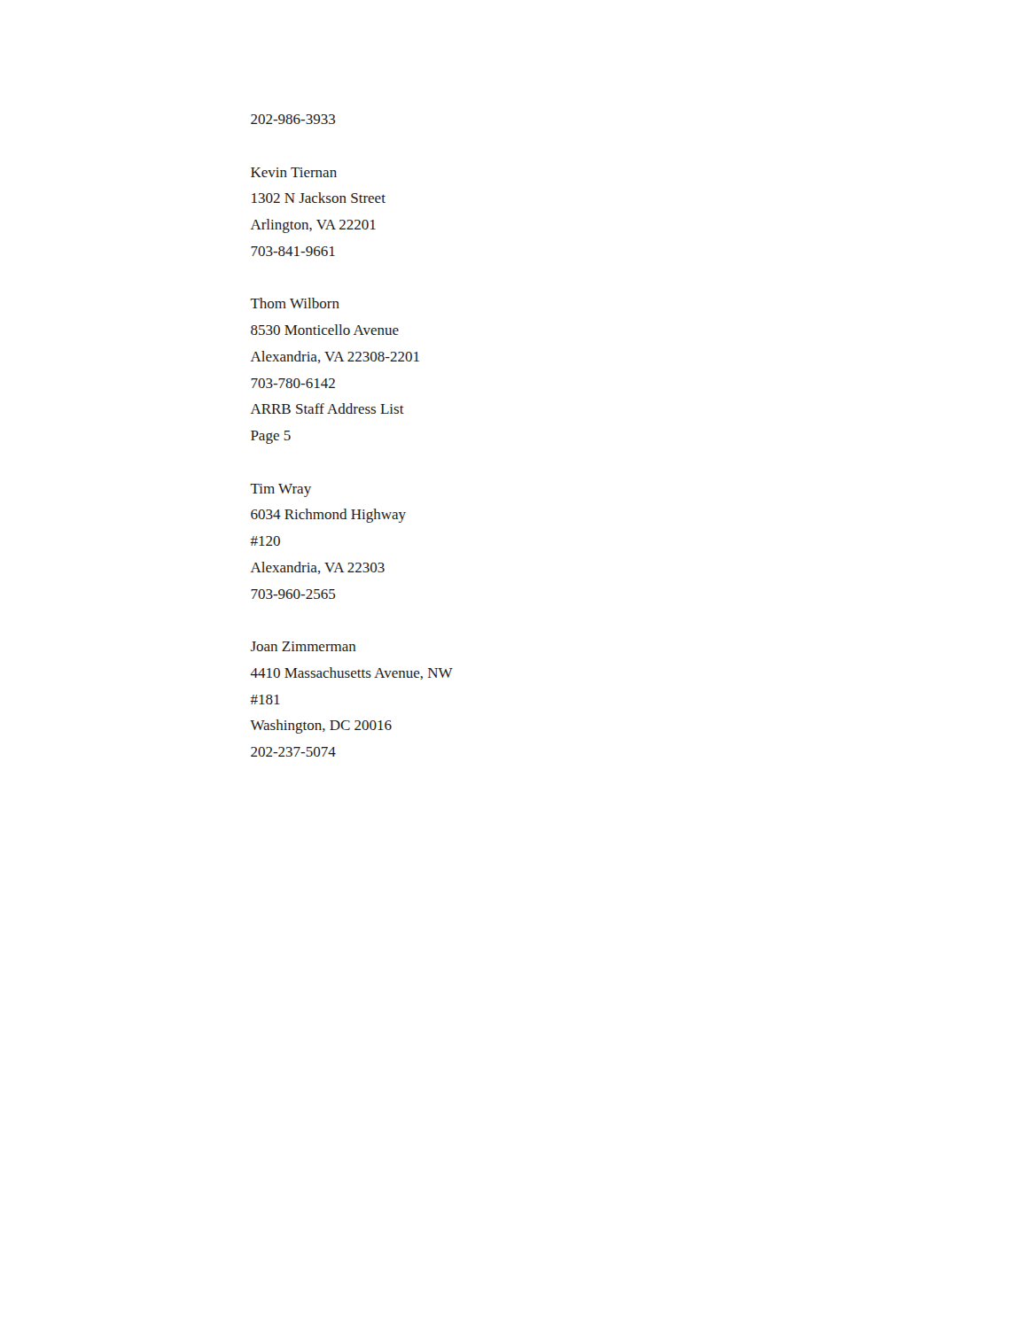202-986-3933
Kevin Tiernan
1302 N Jackson Street
Arlington, VA 22201
703-841-9661
Thom Wilborn
8530 Monticello Avenue
Alexandria, VA 22308-2201
703-780-6142
ARRB Staff Address List
Page 5
Tim Wray
6034 Richmond Highway
#120
Alexandria, VA 22303
703-960-2565
Joan Zimmerman
4410 Massachusetts Avenue, NW
#181
Washington, DC 20016
202-237-5074